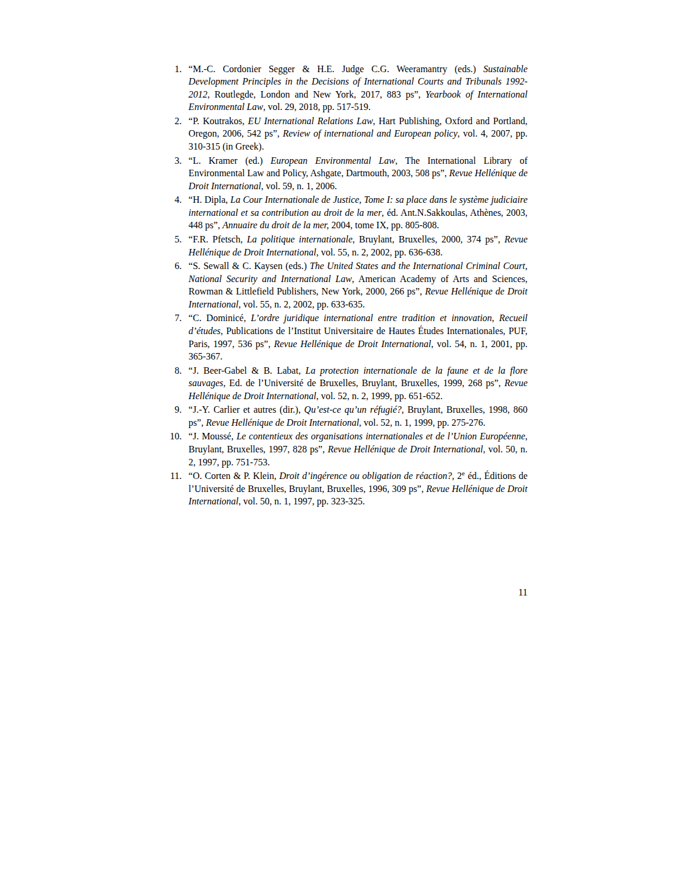“M.-C. Cordonier Segger & H.E. Judge C.G. Weeramantry (eds.) Sustainable Development Principles in the Decisions of International Courts and Tribunals 1992-2012, Routlegde, London and New York, 2017, 883 ps”, Yearbook of International Environmental Law, vol. 29, 2018, pp. 517-519.
“P. Koutrakos, EU International Relations Law, Hart Publishing, Oxford and Portland, Oregon, 2006, 542 ps”, Review of international and European policy, vol. 4, 2007, pp. 310-315 (in Greek).
“L. Kramer (ed.) European Environmental Law, The International Library of Environmental Law and Policy, Ashgate, Dartmouth, 2003, 508 ps”, Revue Hellénique de Droit International, vol. 59, n. 1, 2006.
“H. Dipla, La Cour Internationale de Justice, Tome I: sa place dans le système judiciaire international et sa contribution au droit de la mer, éd. Ant.N.Sakkoulas, Athènes, 2003, 448 ps”, Annuaire du droit de la mer, 2004, tome IX, pp. 805-808.
“F.R. Pfetsch, La politique internationale, Bruylant, Bruxelles, 2000, 374 ps”, Revue Hellénique de Droit International, vol. 55, n. 2, 2002, pp. 636-638.
“S. Sewall & C. Kaysen (eds.) The United States and the International Criminal Court, National Security and International Law, American Academy of Arts and Sciences, Rowman & Littlefield Publishers, New York, 2000, 266 ps”, Revue Hellénique de Droit International, vol. 55, n. 2, 2002, pp. 633-635.
“C. Dominicé, L’ordre juridique international entre tradition et innovation, Recueil d’études, Publications de l’Institut Universitaire de Hautes Études Internationales, PUF, Paris, 1997, 536 ps”, Revue Hellénique de Droit International, vol. 54, n. 1, 2001, pp. 365-367.
“J. Beer-Gabel & B. Labat, La protection internationale de la faune et de la flore sauvages, Ed. de l’Université de Bruxelles, Bruylant, Bruxelles, 1999, 268 ps”, Revue Hellénique de Droit International, vol. 52, n. 2, 1999, pp. 651-652.
“J.-Y. Carlier et autres (dir.), Qu’est-ce qu’un réfugié?, Bruylant, Bruxelles, 1998, 860 ps”, Revue Hellénique de Droit International, vol. 52, n. 1, 1999, pp. 275-276.
“J. Moussé, Le contentieux des organisations internationales et de l’Union Européenne, Bruylant, Bruxelles, 1997, 828 ps”, Revue Hellénique de Droit International, vol. 50, n. 2, 1997, pp. 751-753.
“O. Corten & P. Klein, Droit d’ingérence ou obligation de réaction?, 2e éd., Éditions de l’Université de Bruxelles, Bruylant, Bruxelles, 1996, 309 ps”, Revue Hellénique de Droit International, vol. 50, n. 1, 1997, pp. 323-325.
11